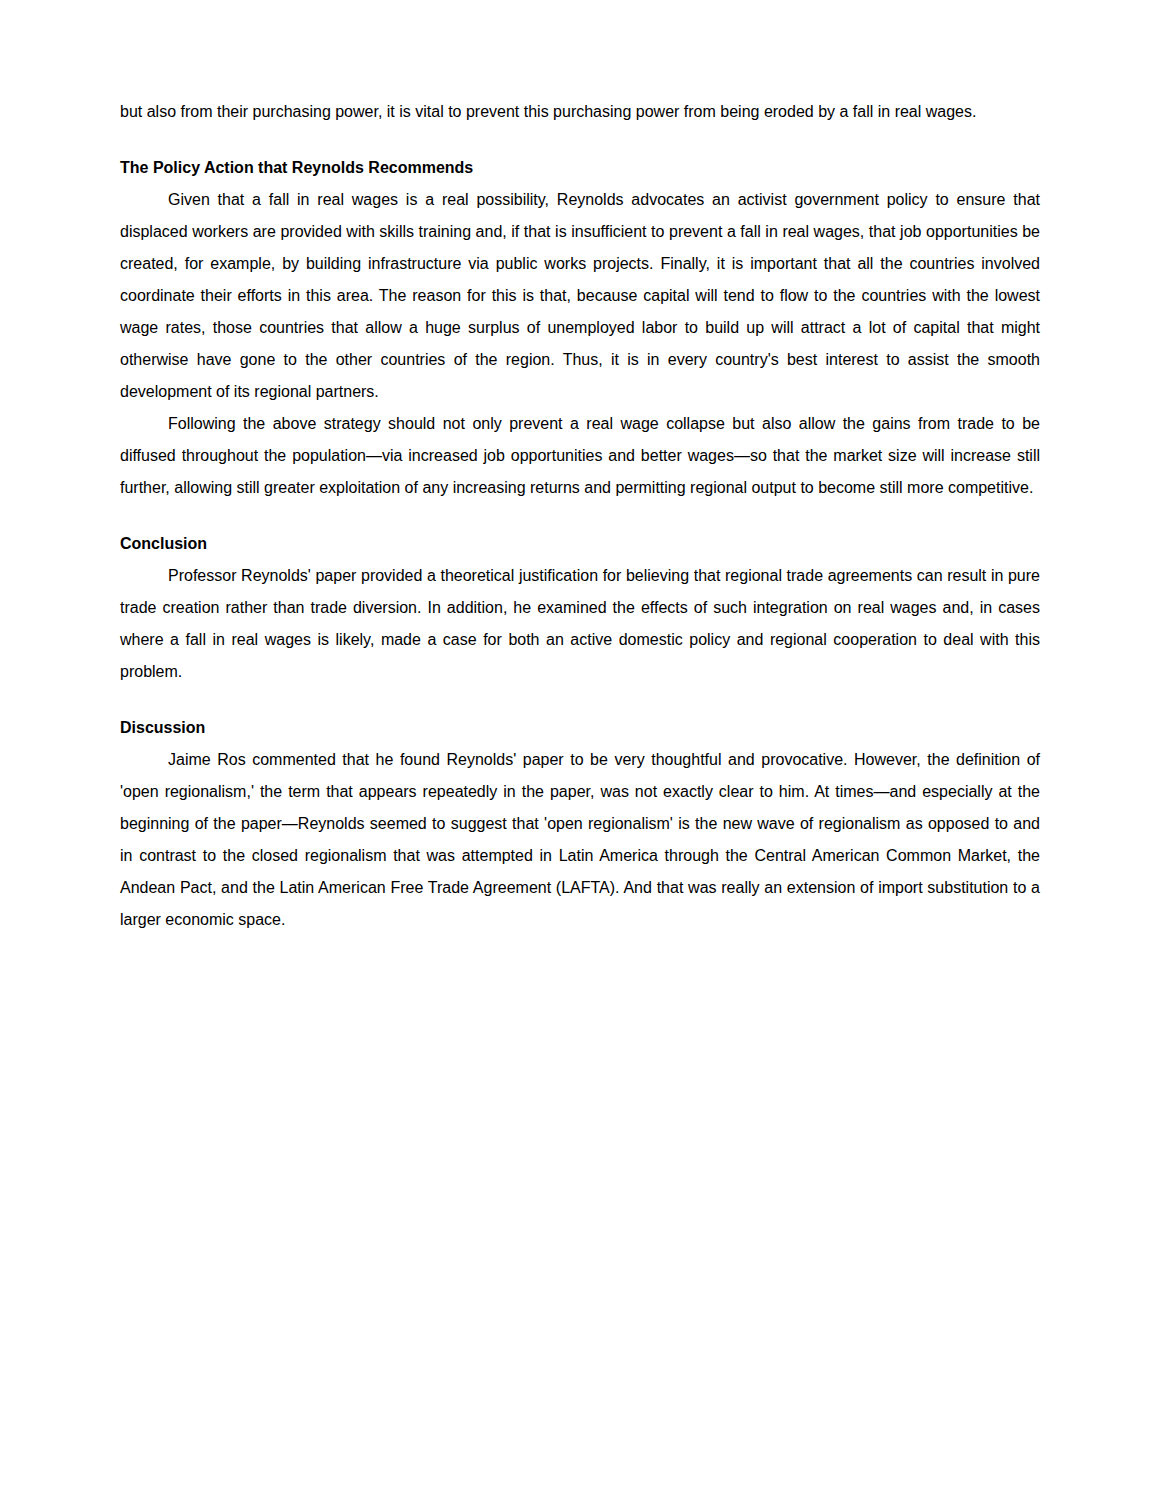but also from their purchasing power, it is vital to prevent this purchasing power from being eroded by a fall in real wages.
The Policy Action that Reynolds Recommends
Given that a fall in real wages is a real possibility, Reynolds advocates an activist government policy to ensure that displaced workers are provided with skills training and, if that is insufficient to prevent a fall in real wages, that job opportunities be created, for example, by building infrastructure via public works projects. Finally, it is important that all the countries involved coordinate their efforts in this area. The reason for this is that, because capital will tend to flow to the countries with the lowest wage rates, those countries that allow a huge surplus of unemployed labor to build up will attract a lot of capital that might otherwise have gone to the other countries of the region. Thus, it is in every country's best interest to assist the smooth development of its regional partners.
Following the above strategy should not only prevent a real wage collapse but also allow the gains from trade to be diffused throughout the population—via increased job opportunities and better wages—so that the market size will increase still further, allowing still greater exploitation of any increasing returns and permitting regional output to become still more competitive.
Conclusion
Professor Reynolds' paper provided a theoretical justification for believing that regional trade agreements can result in pure trade creation rather than trade diversion. In addition, he examined the effects of such integration on real wages and, in cases where a fall in real wages is likely, made a case for both an active domestic policy and regional cooperation to deal with this problem.
Discussion
Jaime Ros commented that he found Reynolds' paper to be very thoughtful and provocative. However, the definition of 'open regionalism,' the term that appears repeatedly in the paper, was not exactly clear to him. At times—and especially at the beginning of the paper—Reynolds seemed to suggest that 'open regionalism' is the new wave of regionalism as opposed to and in contrast to the closed regionalism that was attempted in Latin America through the Central American Common Market, the Andean Pact, and the Latin American Free Trade Agreement (LAFTA). And that was really an extension of import substitution to a larger economic space.